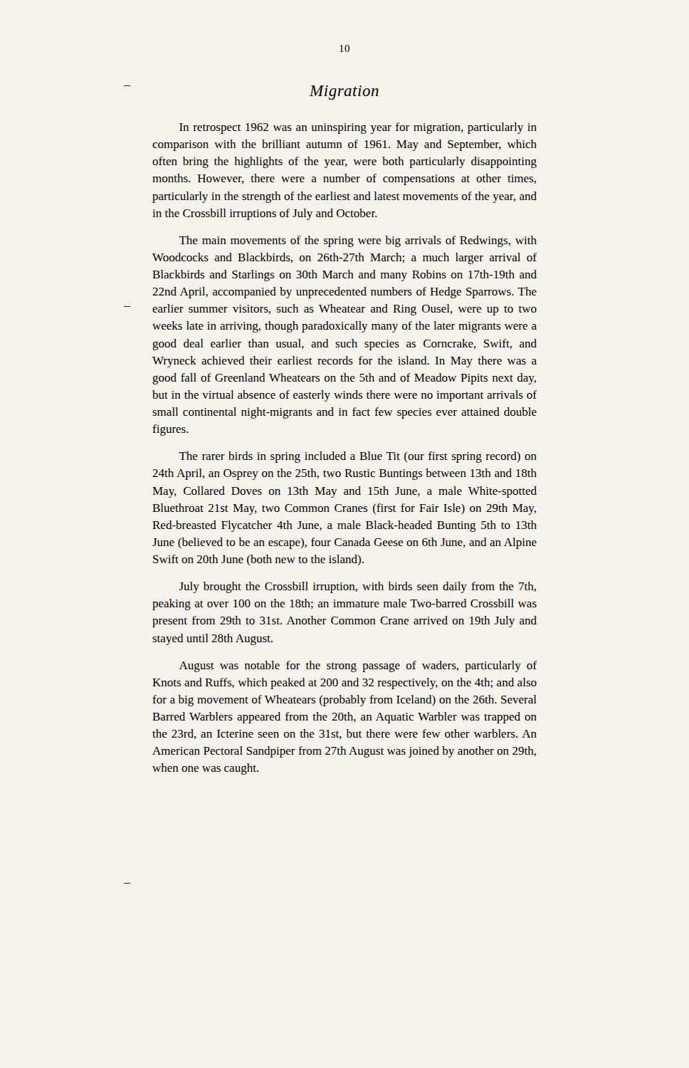10
Migration
In retrospect 1962 was an uninspiring year for migration, particularly in comparison with the brilliant autumn of 1961. May and September, which often bring the highlights of the year, were both particularly disappointing months. However, there were a number of compensations at other times, particularly in the strength of the earliest and latest movements of the year, and in the Crossbill irruptions of July and October.
The main movements of the spring were big arrivals of Redwings, with Woodcocks and Blackbirds, on 26th-27th March; a much larger arrival of Blackbirds and Starlings on 30th March and many Robins on 17th-19th and 22nd April, accompanied by unprecedented numbers of Hedge Sparrows. The earlier summer visitors, such as Wheatear and Ring Ousel, were up to two weeks late in arriving, though paradoxically many of the later migrants were a good deal earlier than usual, and such species as Corncrake, Swift, and Wryneck achieved their earliest records for the island. In May there was a good fall of Greenland Wheatears on the 5th and of Meadow Pipits next day, but in the virtual absence of easterly winds there were no important arrivals of small continental night-migrants and in fact few species ever attained double figures.
The rarer birds in spring included a Blue Tit (our first spring record) on 24th April, an Osprey on the 25th, two Rustic Buntings between 13th and 18th May, Collared Doves on 13th May and 15th June, a male White-spotted Bluethroat 21st May, two Common Cranes (first for Fair Isle) on 29th May, Red-breasted Flycatcher 4th June, a male Black-headed Bunting 5th to 13th June (believed to be an escape), four Canada Geese on 6th June, and an Alpine Swift on 20th June (both new to the island).
July brought the Crossbill irruption, with birds seen daily from the 7th, peaking at over 100 on the 18th; an immature male Two-barred Crossbill was present from 29th to 31st. Another Common Crane arrived on 19th July and stayed until 28th August.
August was notable for the strong passage of waders, particularly of Knots and Ruffs, which peaked at 200 and 32 respectively, on the 4th; and also for a big movement of Wheatears (probably from Iceland) on the 26th. Several Barred Warblers appeared from the 20th, an Aquatic Warbler was trapped on the 23rd, an Icterine seen on the 31st, but there were few other warblers. An American Pectoral Sandpiper from 27th August was joined by another on 29th, when one was caught.